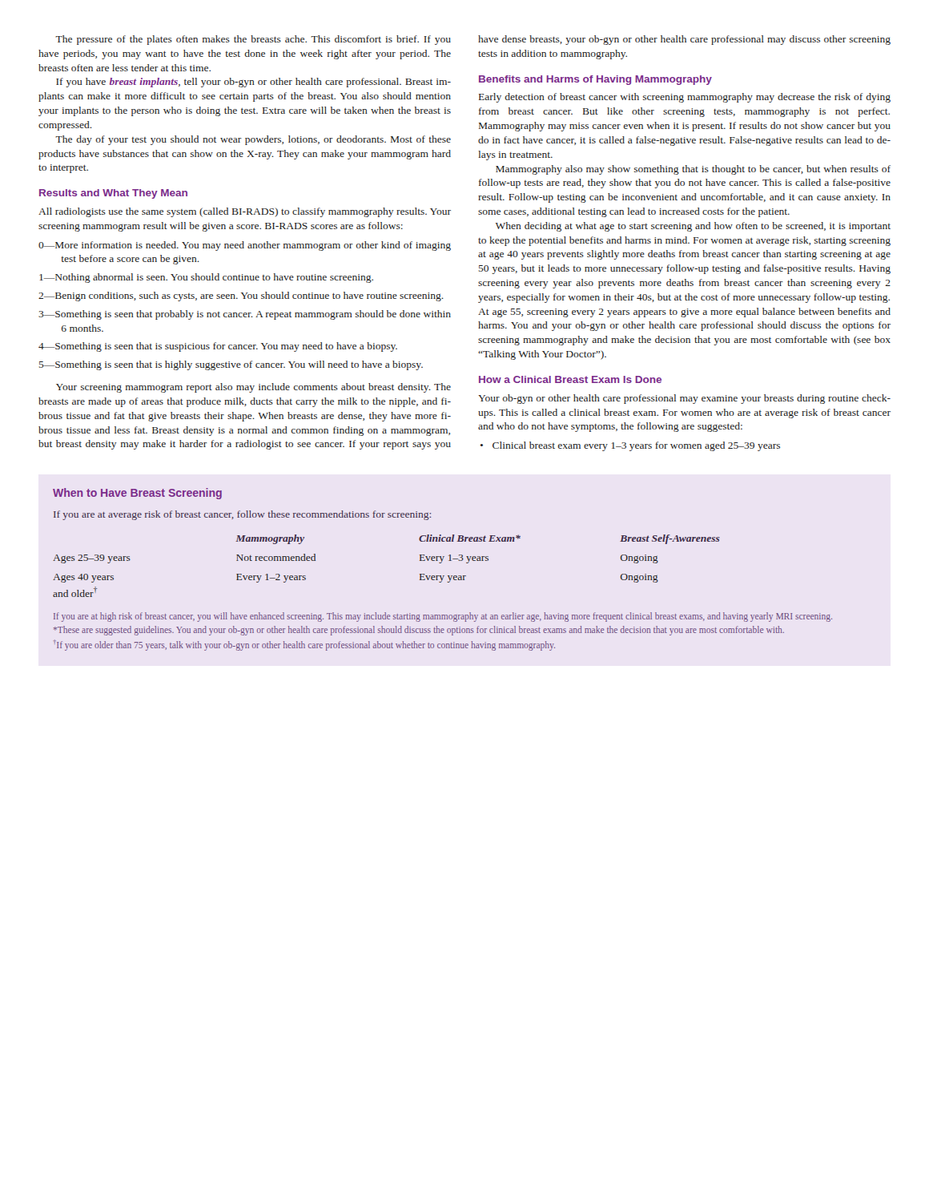The pressure of the plates often makes the breasts ache. This discomfort is brief. If you have periods, you may want to have the test done in the week right after your period. The breasts often are less tender at this time.
If you have breast implants, tell your ob-gyn or other health care professional. Breast implants can make it more difficult to see certain parts of the breast. You also should mention your implants to the person who is doing the test. Extra care will be taken when the breast is compressed.
The day of your test you should not wear powders, lotions, or deodorants. Most of these products have substances that can show on the X-ray. They can make your mammogram hard to interpret.
Results and What They Mean
All radiologists use the same system (called BI-RADS) to classify mammography results. Your screening mammogram result will be given a score. BI-RADS scores are as follows:
0—More information is needed. You may need another mammogram or other kind of imaging test before a score can be given.
1—Nothing abnormal is seen. You should continue to have routine screening.
2—Benign conditions, such as cysts, are seen. You should continue to have routine screening.
3—Something is seen that probably is not cancer. A repeat mammogram should be done within 6 months.
4—Something is seen that is suspicious for cancer. You may need to have a biopsy.
5—Something is seen that is highly suggestive of cancer. You will need to have a biopsy.
Your screening mammogram report also may include comments about breast density. The breasts are made up of areas that produce milk, ducts that carry the milk to the nipple, and fibrous tissue and fat that give breasts their shape. When breasts are dense, they have more fibrous tissue and less fat. Breast density is a normal and common finding on a mammogram, but breast density may make it harder for a radiologist to see cancer. If your report says you have dense breasts, your ob-gyn or other health care professional may discuss other screening tests in addition to mammography.
Benefits and Harms of Having Mammography
Early detection of breast cancer with screening mammography may decrease the risk of dying from breast cancer. But like other screening tests, mammography is not perfect. Mammography may miss cancer even when it is present. If results do not show cancer but you do in fact have cancer, it is called a false-negative result. False-negative results can lead to delays in treatment.
Mammography also may show something that is thought to be cancer, but when results of follow-up tests are read, they show that you do not have cancer. This is called a false-positive result. Follow-up testing can be inconvenient and uncomfortable, and it can cause anxiety. In some cases, additional testing can lead to increased costs for the patient.
When deciding at what age to start screening and how often to be screened, it is important to keep the potential benefits and harms in mind. For women at average risk, starting screening at age 40 years prevents slightly more deaths from breast cancer than starting screening at age 50 years, but it leads to more unnecessary follow-up testing and false-positive results. Having screening every year also prevents more deaths from breast cancer than screening every 2 years, especially for women in their 40s, but at the cost of more unnecessary follow-up testing. At age 55, screening every 2 years appears to give a more equal balance between benefits and harms. You and your ob-gyn or other health care professional should discuss the options for screening mammography and make the decision that you are most comfortable with (see box “Talking With Your Doctor”).
How a Clinical Breast Exam Is Done
Your ob-gyn or other health care professional may examine your breasts during routine checkups. This is called a clinical breast exam. For women who are at average risk of breast cancer and who do not have symptoms, the following are suggested:
Clinical breast exam every 1–3 years for women aged 25–39 years
When to Have Breast Screening
If you are at average risk of breast cancer, follow these recommendations for screening:
| | Mammography | Clinical Breast Exam* | Breast Self-Awareness |
| --- | --- | --- | --- |
| Ages 25–39 years | Not recommended | Every 1–3 years | Ongoing |
| Ages 40 years and older † | Every 1–2 years | Every year | Ongoing |
If you are at high risk of breast cancer, you will have enhanced screening. This may include starting mammography at an earlier age, having more frequent clinical breast exams, and having yearly MRI screening.
*These are suggested guidelines. You and your ob-gyn or other health care professional should discuss the options for clinical breast exams and make the decision that you are most comfortable with.
†If you are older than 75 years, talk with your ob-gyn or other health care professional about whether to continue having mammography.